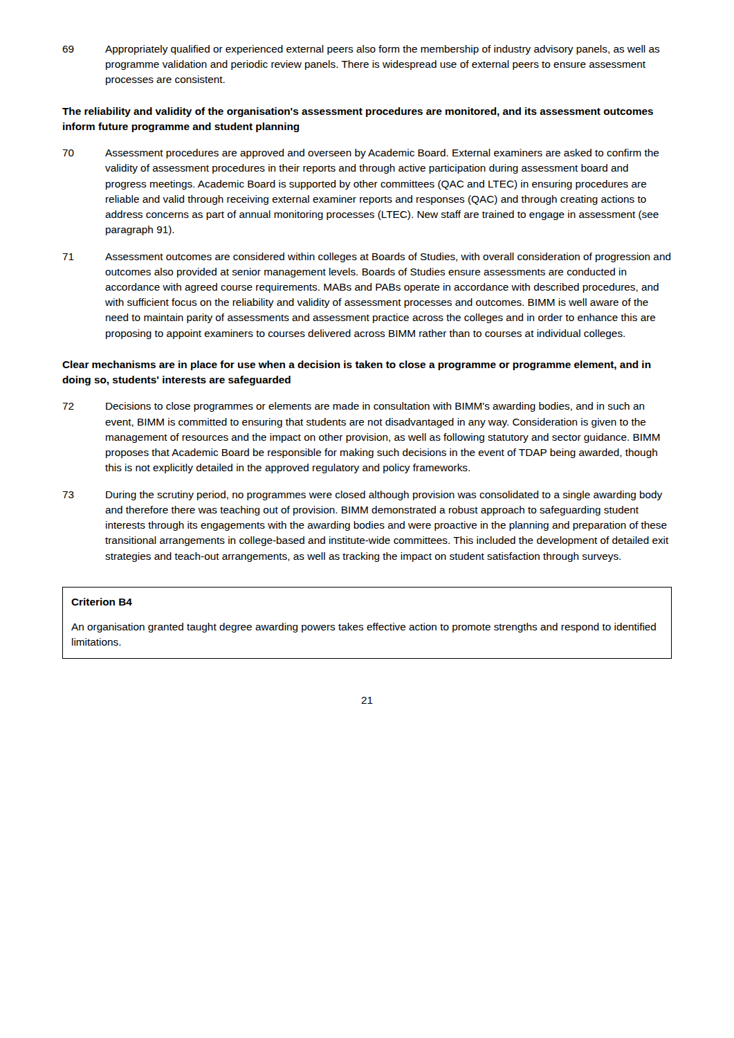69
Appropriately qualified or experienced external peers also form the membership of industry advisory panels, as well as programme validation and periodic review panels. There is widespread use of external peers to ensure assessment processes are consistent.
The reliability and validity of the organisation's assessment procedures are monitored, and its assessment outcomes inform future programme and student planning
70
Assessment procedures are approved and overseen by Academic Board. External examiners are asked to confirm the validity of assessment procedures in their reports and through active participation during assessment board and progress meetings. Academic Board is supported by other committees (QAC and LTEC) in ensuring procedures are reliable and valid through receiving external examiner reports and responses (QAC) and through creating actions to address concerns as part of annual monitoring processes (LTEC). New staff are trained to engage in assessment (see paragraph 91).
71
Assessment outcomes are considered within colleges at Boards of Studies, with overall consideration of progression and outcomes also provided at senior management levels. Boards of Studies ensure assessments are conducted in accordance with agreed course requirements. MABs and PABs operate in accordance with described procedures, and with sufficient focus on the reliability and validity of assessment processes and outcomes. BIMM is well aware of the need to maintain parity of assessments and assessment practice across the colleges and in order to enhance this are proposing to appoint examiners to courses delivered across BIMM rather than to courses at individual colleges.
Clear mechanisms are in place for use when a decision is taken to close a programme or programme element, and in doing so, students' interests are safeguarded
72
Decisions to close programmes or elements are made in consultation with BIMM's awarding bodies, and in such an event, BIMM is committed to ensuring that students are not disadvantaged in any way. Consideration is given to the management of resources and the impact on other provision, as well as following statutory and sector guidance. BIMM proposes that Academic Board be responsible for making such decisions in the event of TDAP being awarded, though this is not explicitly detailed in the approved regulatory and policy frameworks.
73
During the scrutiny period, no programmes were closed although provision was consolidated to a single awarding body and therefore there was teaching out of provision. BIMM demonstrated a robust approach to safeguarding student interests through its engagements with the awarding bodies and were proactive in the planning and preparation of these transitional arrangements in college-based and institute-wide committees. This included the development of detailed exit strategies and teach-out arrangements, as well as tracking the impact on student satisfaction through surveys.
Criterion B4
An organisation granted taught degree awarding powers takes effective action to promote strengths and respond to identified limitations.
21